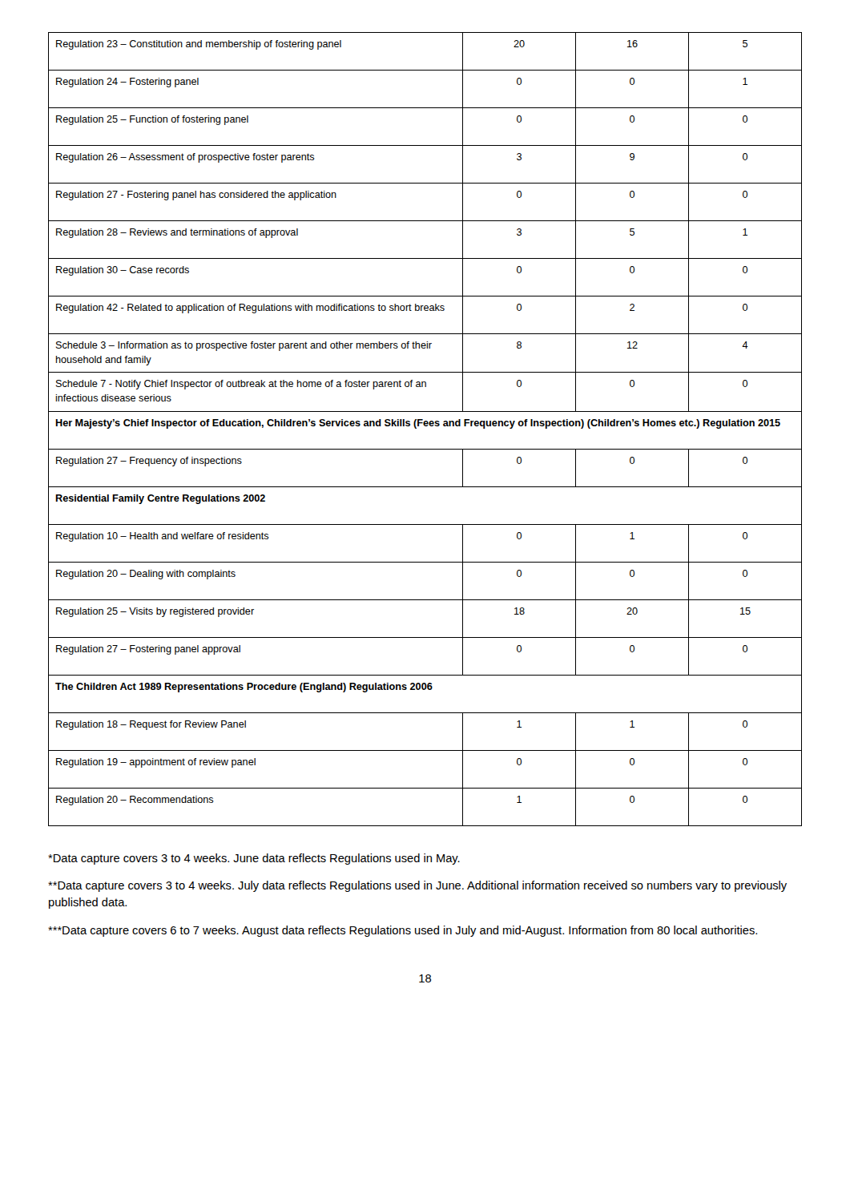| Regulation 23 – Constitution and membership of fostering panel | 20 | 16 | 5 |
| Regulation 24 – Fostering panel | 0 | 0 | 1 |
| Regulation 25 – Function of fostering panel | 0 | 0 | 0 |
| Regulation 26 – Assessment of prospective foster parents | 3 | 9 | 0 |
| Regulation 27 - Fostering panel has considered the application | 0 | 0 | 0 |
| Regulation 28 – Reviews and terminations of approval | 3 | 5 | 1 |
| Regulation 30 – Case records | 0 | 0 | 0 |
| Regulation 42 - Related to application of Regulations with modifications to short breaks | 0 | 2 | 0 |
| Schedule 3 – Information as to prospective foster parent and other members of their household and family | 8 | 12 | 4 |
| Schedule 7 - Notify Chief Inspector of outbreak at the home of a foster parent of an infectious disease serious | 0 | 0 | 0 |
| Her Majesty’s Chief Inspector of Education, Children’s Services and Skills (Fees and Frequency of Inspection) (Children’s Homes etc.) Regulation 2015 |
| Regulation 27 – Frequency of inspections | 0 | 0 | 0 |
| Residential Family Centre Regulations 2002 |
| Regulation 10 – Health and welfare of residents | 0 | 1 | 0 |
| Regulation 20 – Dealing with complaints | 0 | 0 | 0 |
| Regulation 25 – Visits by registered provider | 18 | 20 | 15 |
| Regulation 27 – Fostering panel approval | 0 | 0 | 0 |
| The Children Act 1989 Representations Procedure (England) Regulations 2006 |
| Regulation 18 – Request for Review Panel | 1 | 1 | 0 |
| Regulation 19 – appointment of review panel | 0 | 0 | 0 |
| Regulation 20 – Recommendations | 1 | 0 | 0 |
*Data capture covers 3 to 4 weeks. June data reflects Regulations used in May.
**Data capture covers 3 to 4 weeks. July data reflects Regulations used in June. Additional information received so numbers vary to previously published data.
***Data capture covers 6 to 7 weeks. August data reflects Regulations used in July and mid-August. Information from 80 local authorities.
18